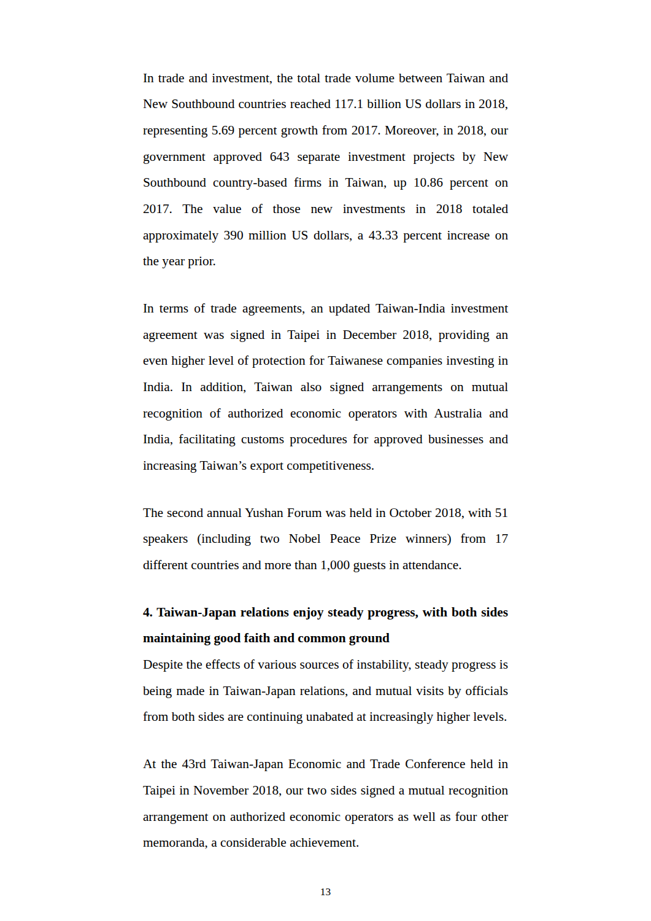In trade and investment, the total trade volume between Taiwan and New Southbound countries reached 117.1 billion US dollars in 2018, representing 5.69 percent growth from 2017. Moreover, in 2018, our government approved 643 separate investment projects by New Southbound country-based firms in Taiwan, up 10.86 percent on 2017. The value of those new investments in 2018 totaled approximately 390 million US dollars, a 43.33 percent increase on the year prior.
In terms of trade agreements, an updated Taiwan-India investment agreement was signed in Taipei in December 2018, providing an even higher level of protection for Taiwanese companies investing in India. In addition, Taiwan also signed arrangements on mutual recognition of authorized economic operators with Australia and India, facilitating customs procedures for approved businesses and increasing Taiwan’s export competitiveness.
The second annual Yushan Forum was held in October 2018, with 51 speakers (including two Nobel Peace Prize winners) from 17 different countries and more than 1,000 guests in attendance.
4. Taiwan-Japan relations enjoy steady progress, with both sides maintaining good faith and common ground
Despite the effects of various sources of instability, steady progress is being made in Taiwan-Japan relations, and mutual visits by officials from both sides are continuing unabated at increasingly higher levels.
At the 43rd Taiwan-Japan Economic and Trade Conference held in Taipei in November 2018, our two sides signed a mutual recognition arrangement on authorized economic operators as well as four other memoranda, a considerable achievement.
13